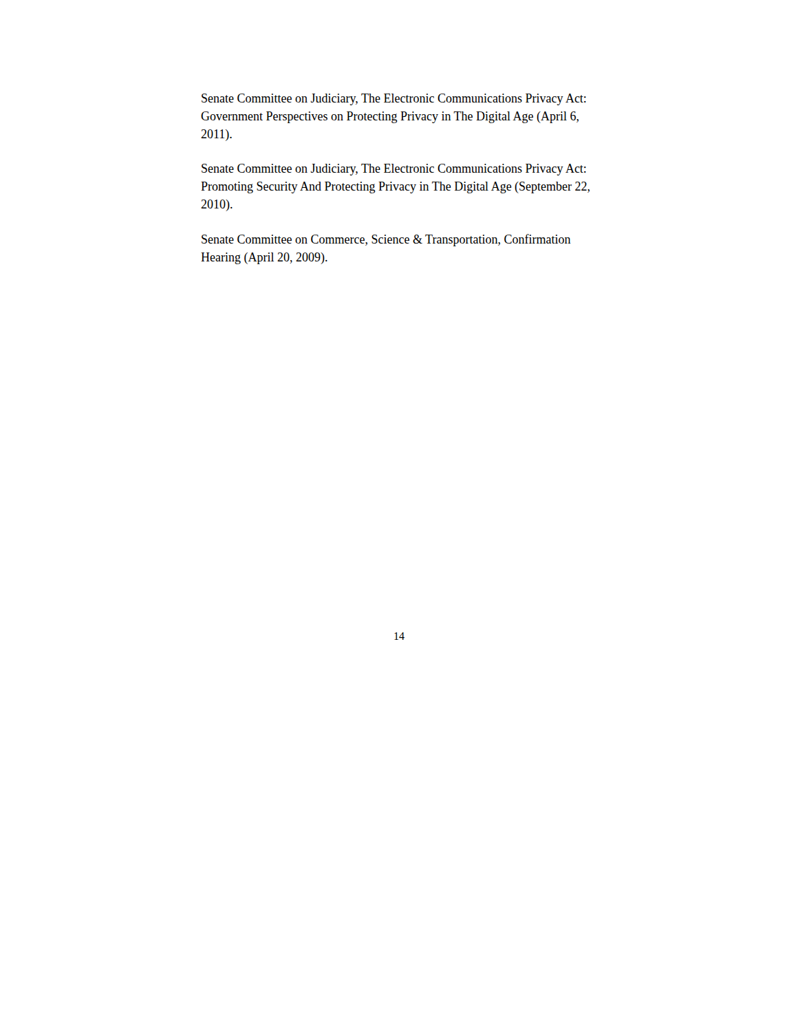Senate Committee on Judiciary, The Electronic Communications Privacy Act: Government Perspectives on Protecting Privacy in The Digital Age (April 6, 2011).
Senate Committee on Judiciary, The Electronic Communications Privacy Act: Promoting Security And Protecting Privacy in The Digital Age (September 22, 2010).
Senate Committee on Commerce, Science & Transportation, Confirmation Hearing (April 20, 2009).
14